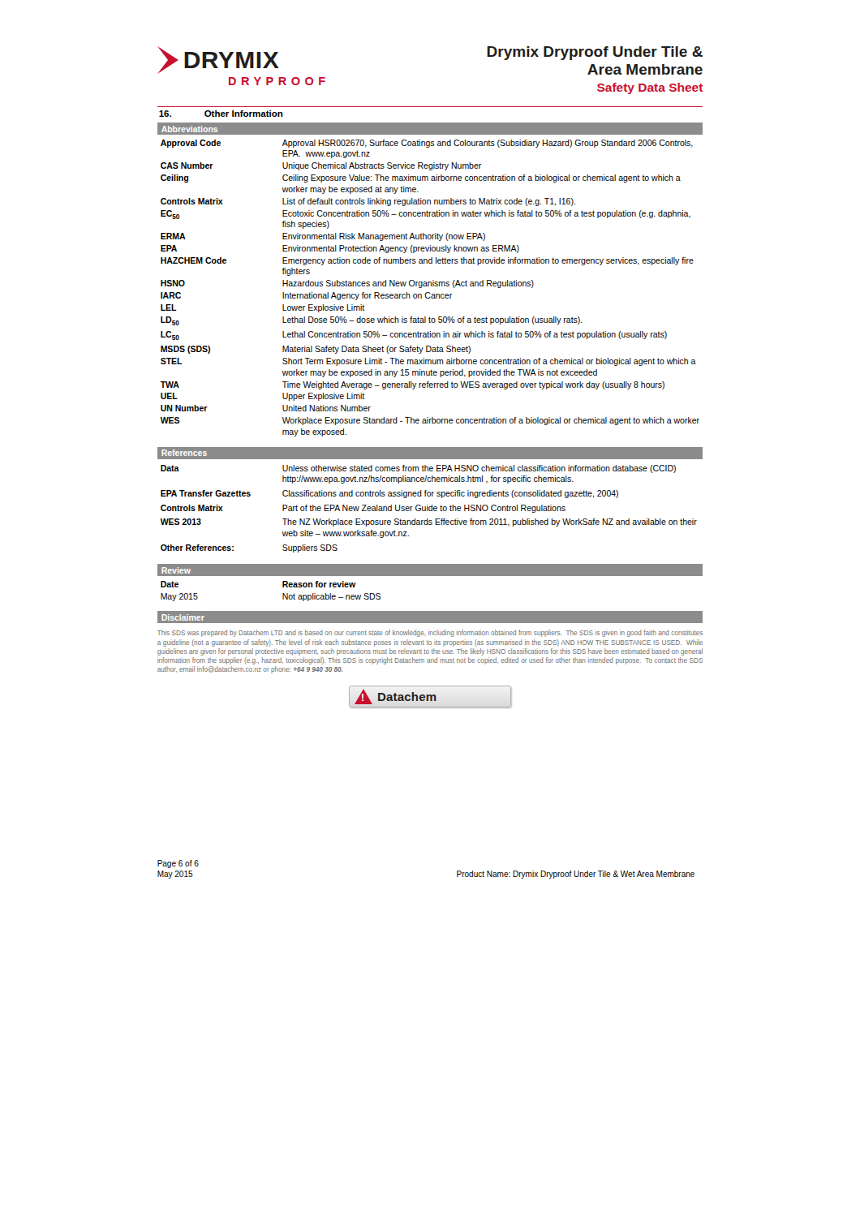DRYMIX
DRYPROOF
Drymix Dryproof Under Tile &
Area Membrane
Safety Data Sheet
16. Other Information
Abbreviations
| Approval Code | Approval HSR002670, Surface Coatings and Colourants (Subsidiary Hazard) Group Standard 2006 Controls, EPA. www.epa.govt.nz |
| CAS Number | Unique Chemical Abstracts Service Registry Number |
| Ceiling | Ceiling Exposure Value: The maximum airborne concentration of a biological or chemical agent to which a worker may be exposed at any time. |
| Controls Matrix | List of default controls linking regulation numbers to Matrix code (e.g. T1, I16). |
| EC 50 | Ecotoxic Concentration 50% – concentration in water which is fatal to 50% of a test population (e.g. daphnia, fish species) |
| ERMA | Environmental Risk Management Authority (now EPA) |
| EPA | Environmental Protection Agency (previously known as ERMA) |
| HAZCHEM Code | Emergency action code of numbers and letters that provide information to emergency services, especially fire fighters |
| HSNO | Hazardous Substances and New Organisms (Act and Regulations) |
| IARC | International Agency for Research on Cancer |
| LEL | Lower Explosive Limit |
| LD 50 | Lethal Dose 50% – dose which is fatal to 50% of a test population (usually rats). |
| LC 50 | Lethal Concentration 50% – concentration in air which is fatal to 50% of a test population (usually rats) |
| MSDS (SDS) | Material Safety Data Sheet (or Safety Data Sheet) |
| STEL | Short Term Exposure Limit - The maximum airborne concentration of a chemical or biological agent to which a worker may be exposed in any 15 minute period, provided the TWA is not exceeded |
| TWA | Time Weighted Average – generally referred to WES averaged over typical work day (usually 8 hours) |
| UEL | Upper Explosive Limit |
| UN Number | United Nations Number |
| WES | Workplace Exposure Standard - The airborne concentration of a biological or chemical agent to which a worker may be exposed. |
References
| Data | Unless otherwise stated comes from the EPA HSNO chemical classification information database (CCID) http://www.epa.govt.nz/hs/compliance/chemicals.html , for specific chemicals. |
| EPA Transfer Gazettes | Classifications and controls assigned for specific ingredients (consolidated gazette, 2004) |
| Controls Matrix | Part of the EPA New Zealand User Guide to the HSNO Control Regulations |
| WES 2013 | The NZ Workplace Exposure Standards Effective from 2011, published by WorkSafe NZ and available on their web site – www.worksafe.govt.nz. |
| Other References: | Suppliers SDS |
Review
| Date | Reason for review |
| May 2015 | Not applicable – new SDS |
Disclaimer
This SDS was prepared by Datachem LTD and is based on our current state of knowledge, including information obtained from suppliers. The SDS is given in good faith and constitutes a guideline (not a guarantee of safety). The level of risk each substance poses is relevant to its properties (as summarised in the SDS) AND HOW THE SUBSTANCE IS USED. While guidelines are given for personal protective equipment, such precautions must be relevant to the use. The likely HSNO classifications for this SDS have been estimated based on general information from the supplier (e.g., hazard, toxicological). This SDS is copyright Datachem and must not be copied, edited or used for other than intended purpose. To contact the SDS author, email info@datachem.co.nz or phone: +64 9 940 30 80.
!
Datachem
Page 6 of 6
May 2015
Product Name: Drymix Dryproof Under Tile & Wet Area Membrane